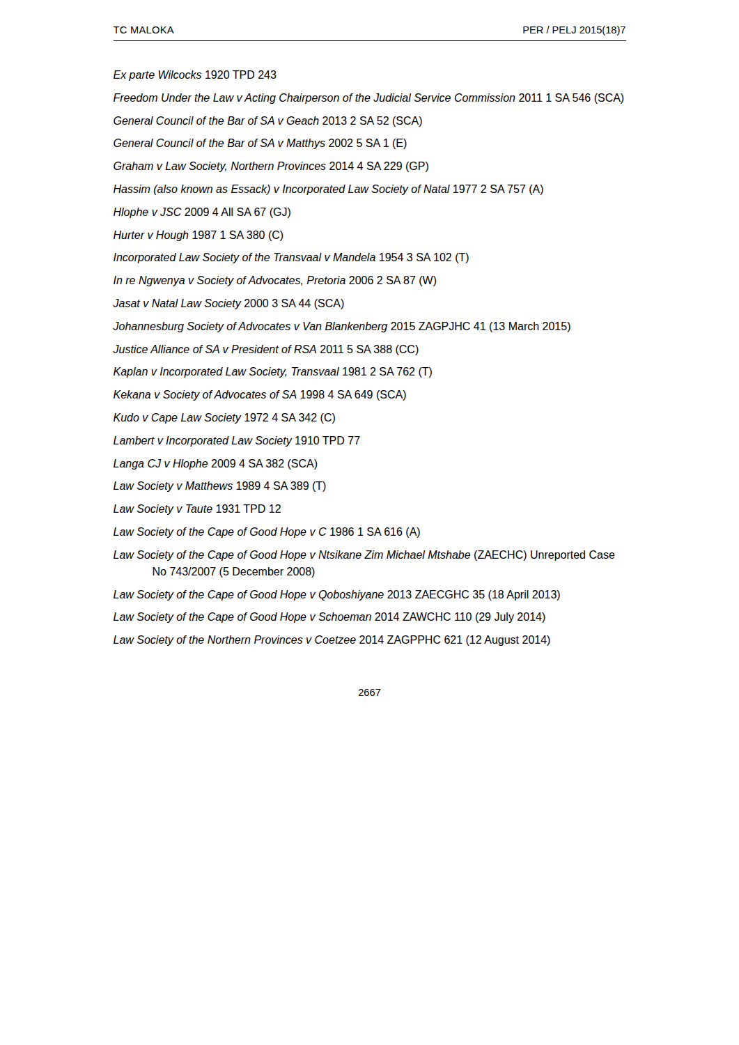TC Maloka PER / PELJ 2015(18)7
Ex parte Wilcocks 1920 TPD 243
Freedom Under the Law v Acting Chairperson of the Judicial Service Commission 2011 1 SA 546 (SCA)
General Council of the Bar of SA v Geach 2013 2 SA 52 (SCA)
General Council of the Bar of SA v Matthys 2002 5 SA 1 (E)
Graham v Law Society, Northern Provinces 2014 4 SA 229 (GP)
Hassim (also known as Essack) v Incorporated Law Society of Natal 1977 2 SA 757 (A)
Hlophe v JSC 2009 4 All SA 67 (GJ)
Hurter v Hough 1987 1 SA 380 (C)
Incorporated Law Society of the Transvaal v Mandela 1954 3 SA 102 (T)
In re Ngwenya v Society of Advocates, Pretoria 2006 2 SA 87 (W)
Jasat v Natal Law Society 2000 3 SA 44 (SCA)
Johannesburg Society of Advocates v Van Blankenberg 2015 ZAGPJHC 41 (13 March 2015)
Justice Alliance of SA v President of RSA 2011 5 SA 388 (CC)
Kaplan v Incorporated Law Society, Transvaal 1981 2 SA 762 (T)
Kekana v Society of Advocates of SA 1998 4 SA 649 (SCA)
Kudo v Cape Law Society 1972 4 SA 342 (C)
Lambert v Incorporated Law Society 1910 TPD 77
Langa CJ v Hlophe 2009 4 SA 382 (SCA)
Law Society v Matthews 1989 4 SA 389 (T)
Law Society v Taute 1931 TPD 12
Law Society of the Cape of Good Hope v C 1986 1 SA 616 (A)
Law Society of the Cape of Good Hope v Ntsikane Zim Michael Mtshabe (ZAECHC) Unreported Case No 743/2007 (5 December 2008)
Law Society of the Cape of Good Hope v Qoboshiyane 2013 ZAECGHC 35 (18 April 2013)
Law Society of the Cape of Good Hope v Schoeman 2014 ZAWCHC 110 (29 July 2014)
Law Society of the Northern Provinces v Coetzee 2014 ZAGPPHC 621 (12 August 2014)
2667